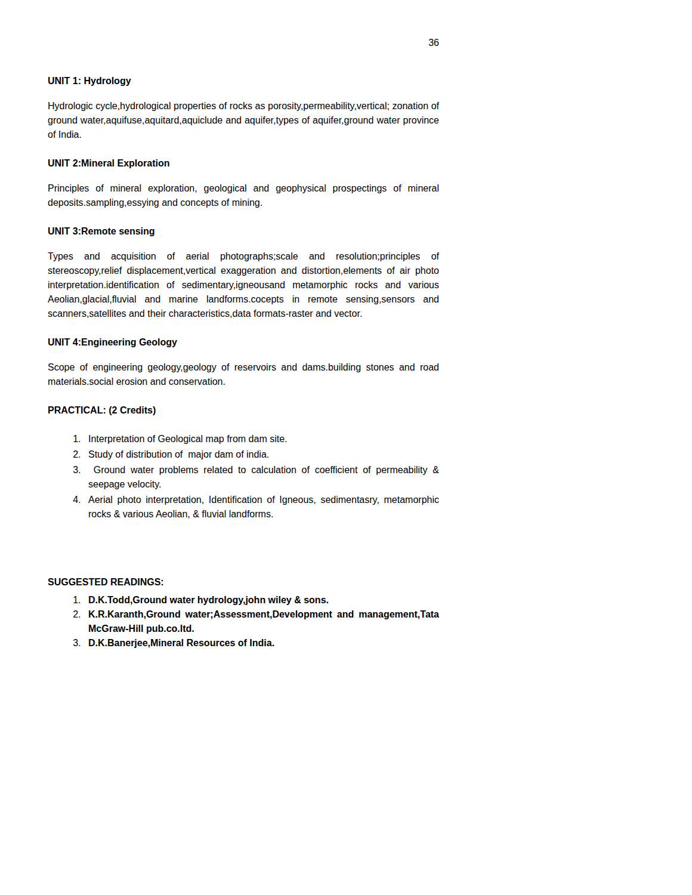36
UNIT 1: Hydrology
Hydrologic cycle,hydrological properties of rocks as porosity,permeability,vertical; zonation of ground water,aquifuse,aquitard,aquiclude and aquifer,types of aquifer,ground water province of India.
UNIT 2:Mineral Exploration
Principles of mineral exploration, geological and geophysical prospectings of mineral deposits.sampling,essying and concepts of mining.
UNIT 3:Remote sensing
Types and acquisition of aerial photographs;scale and resolution;principles of stereoscopy,relief displacement,vertical exaggeration and distortion,elements of air photo interpretation.identification of sedimentary,igneousand metamorphic rocks and various Aeolian,glacial,fluvial and marine landforms.cocepts in remote sensing,sensors and scanners,satellites and their characteristics,data formats-raster and vector.
UNIT 4:Engineering Geology
Scope of engineering geology,geology of reservoirs and dams.building stones and road materials.social erosion and conservation.
PRACTICAL: (2 Credits)
Interpretation of Geological map from dam site.
Study of distribution of major dam of india.
Ground water problems related to calculation of coefficient of permeability & seepage velocity.
Aerial photo interpretation, Identification of Igneous, sedimentasry, metamorphic rocks & various Aeolian, & fluvial landforms.
SUGGESTED READINGS:
D.K.Todd,Ground water hydrology,john wiley & sons.
K.R.Karanth,Ground water;Assessment,Development and management,Tata McGraw-Hill pub.co.ltd.
D.K.Banerjee,Mineral Resources of India.